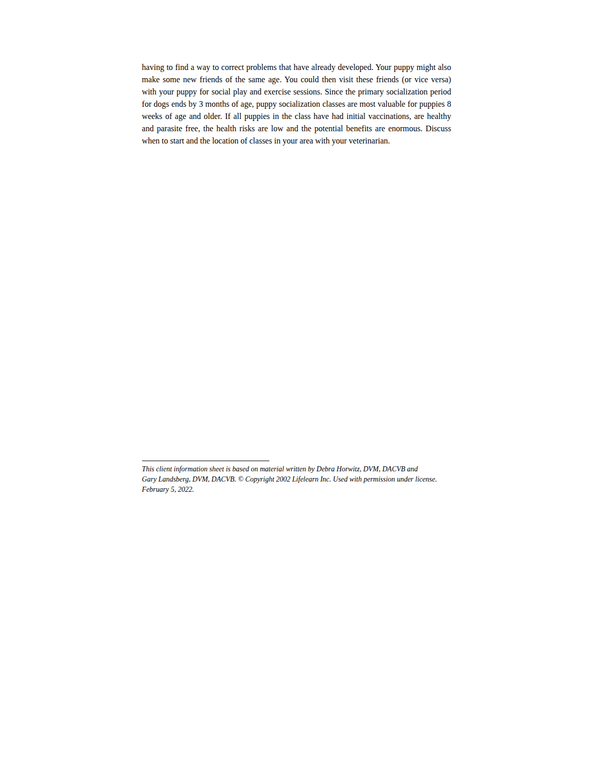having to find a way to correct problems that have already developed. Your puppy might also make some new friends of the same age. You could then visit these friends (or vice versa) with your puppy for social play and exercise sessions. Since the primary socialization period for dogs ends by 3 months of age, puppy socialization classes are most valuable for puppies 8 weeks of age and older. If all puppies in the class have had initial vaccinations, are healthy and parasite free, the health risks are low and the potential benefits are enormous. Discuss when to start and the location of classes in your area with your veterinarian.
This client information sheet is based on material written by Debra Horwitz, DVM, DACVB and
Gary Landsberg, DVM, DACVB. © Copyright 2002 Lifelearn Inc. Used with permission under license. February 5, 2022.